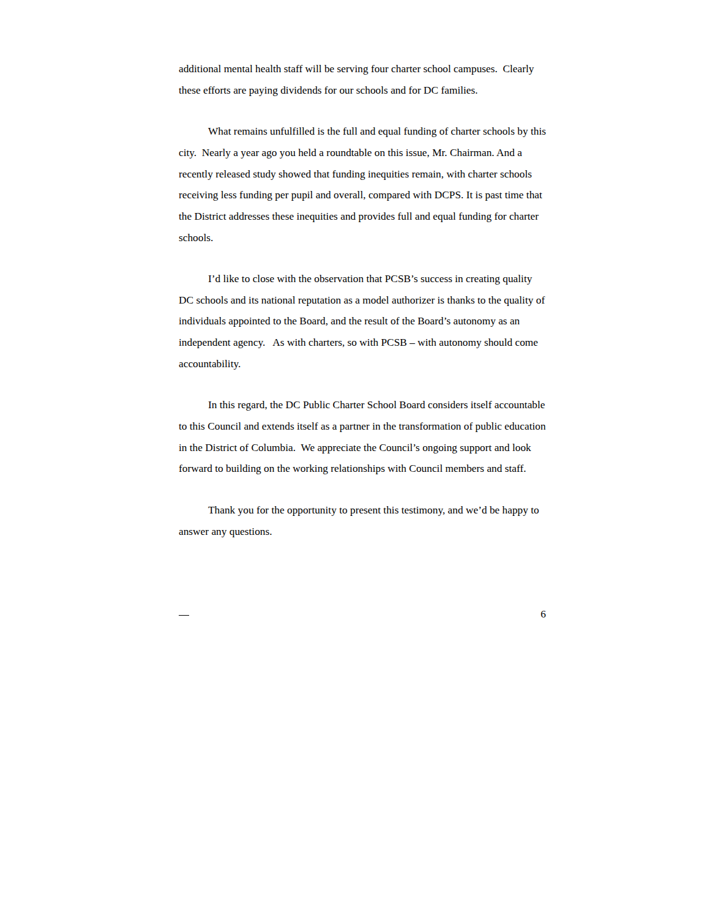additional mental health staff will be serving four charter school campuses. Clearly these efforts are paying dividends for our schools and for DC families.
What remains unfulfilled is the full and equal funding of charter schools by this city. Nearly a year ago you held a roundtable on this issue, Mr. Chairman. And a recently released study showed that funding inequities remain, with charter schools receiving less funding per pupil and overall, compared with DCPS. It is past time that the District addresses these inequities and provides full and equal funding for charter schools.
I’d like to close with the observation that PCSB’s success in creating quality DC schools and its national reputation as a model authorizer is thanks to the quality of individuals appointed to the Board, and the result of the Board’s autonomy as an independent agency. As with charters, so with PCSB – with autonomy should come accountability.
In this regard, the DC Public Charter School Board considers itself accountable to this Council and extends itself as a partner in the transformation of public education in the District of Columbia. We appreciate the Council’s ongoing support and look forward to building on the working relationships with Council members and staff.
Thank you for the opportunity to present this testimony, and we’d be happy to answer any questions.
6